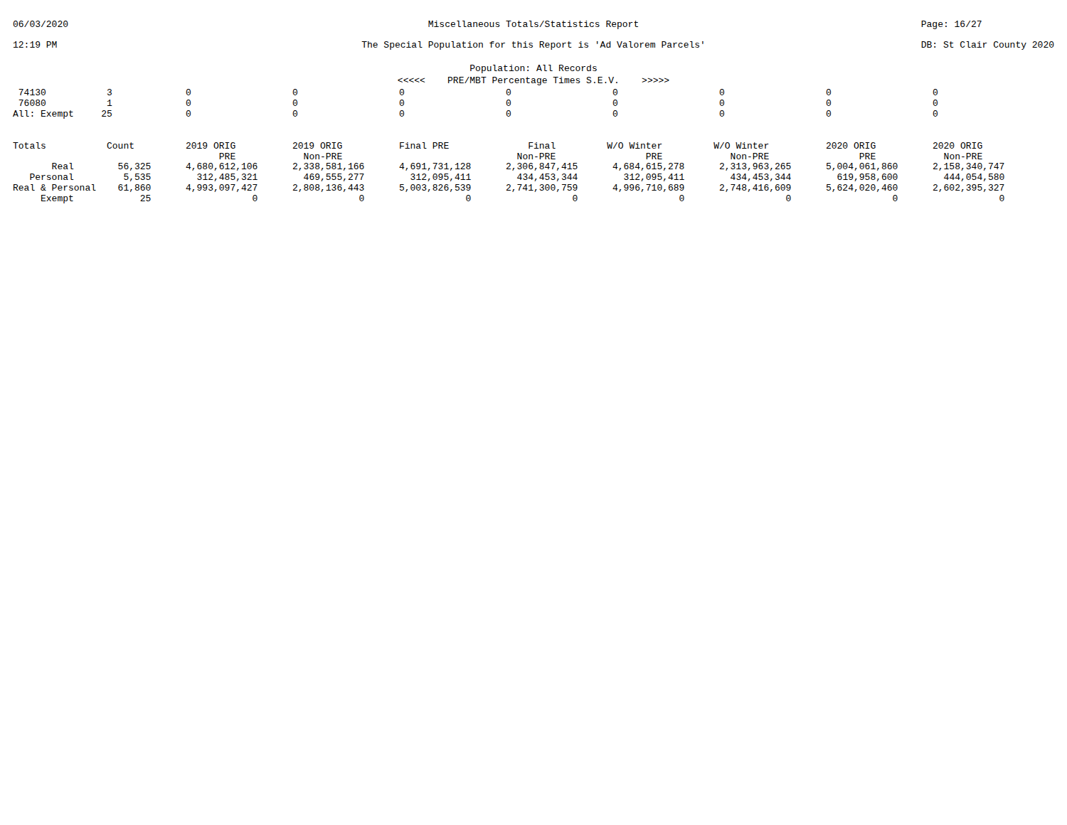06/03/2020
12:19 PM
Miscellaneous Totals/Statistics Report
The Special Population for this Report is 'Ad Valorem Parcels'
Page: 16/27
DB: St Clair County 2020
Population: All Records
<<<<< PRE/MBT Percentage Times S.E.V. >>>>>
| 74130 | 3 | 0 | 0 | 0 | 0 | 0 | 0 | 0 | 0 |
| 76080 | 1 | 0 | 0 | 0 | 0 | 0 | 0 | 0 | 0 |
| All: Exempt | 25 | 0 | 0 | 0 | 0 | 0 | 0 | 0 | 0 |
| Totals | Count | 2019 ORIG | 2019 ORIG | Final PRE | Final | W/O Winter | W/O Winter | 2020 ORIG | 2020 ORIG |
| | | PRE | Non-PRE | | Non-PRE | PRE | Non-PRE | PRE | Non-PRE |
| Real | 56,325 | 4,680,612,106 | 2,338,581,166 | 4,691,731,128 | 2,306,847,415 | 4,684,615,278 | 2,313,963,265 | 5,004,061,860 | 2,158,340,747 |
| Personal | 5,535 | 312,485,321 | 469,555,277 | 312,095,411 | 434,453,344 | 312,095,411 | 434,453,344 | 619,958,600 | 444,054,580 |
| Real & Personal | 61,860 | 4,993,097,427 | 2,808,136,443 | 5,003,826,539 | 2,741,300,759 | 4,996,710,689 | 2,748,416,609 | 5,624,020,460 | 2,602,395,327 |
| Exempt | 25 | 0 | 0 | 0 | 0 | 0 | 0 | 0 | 0 |